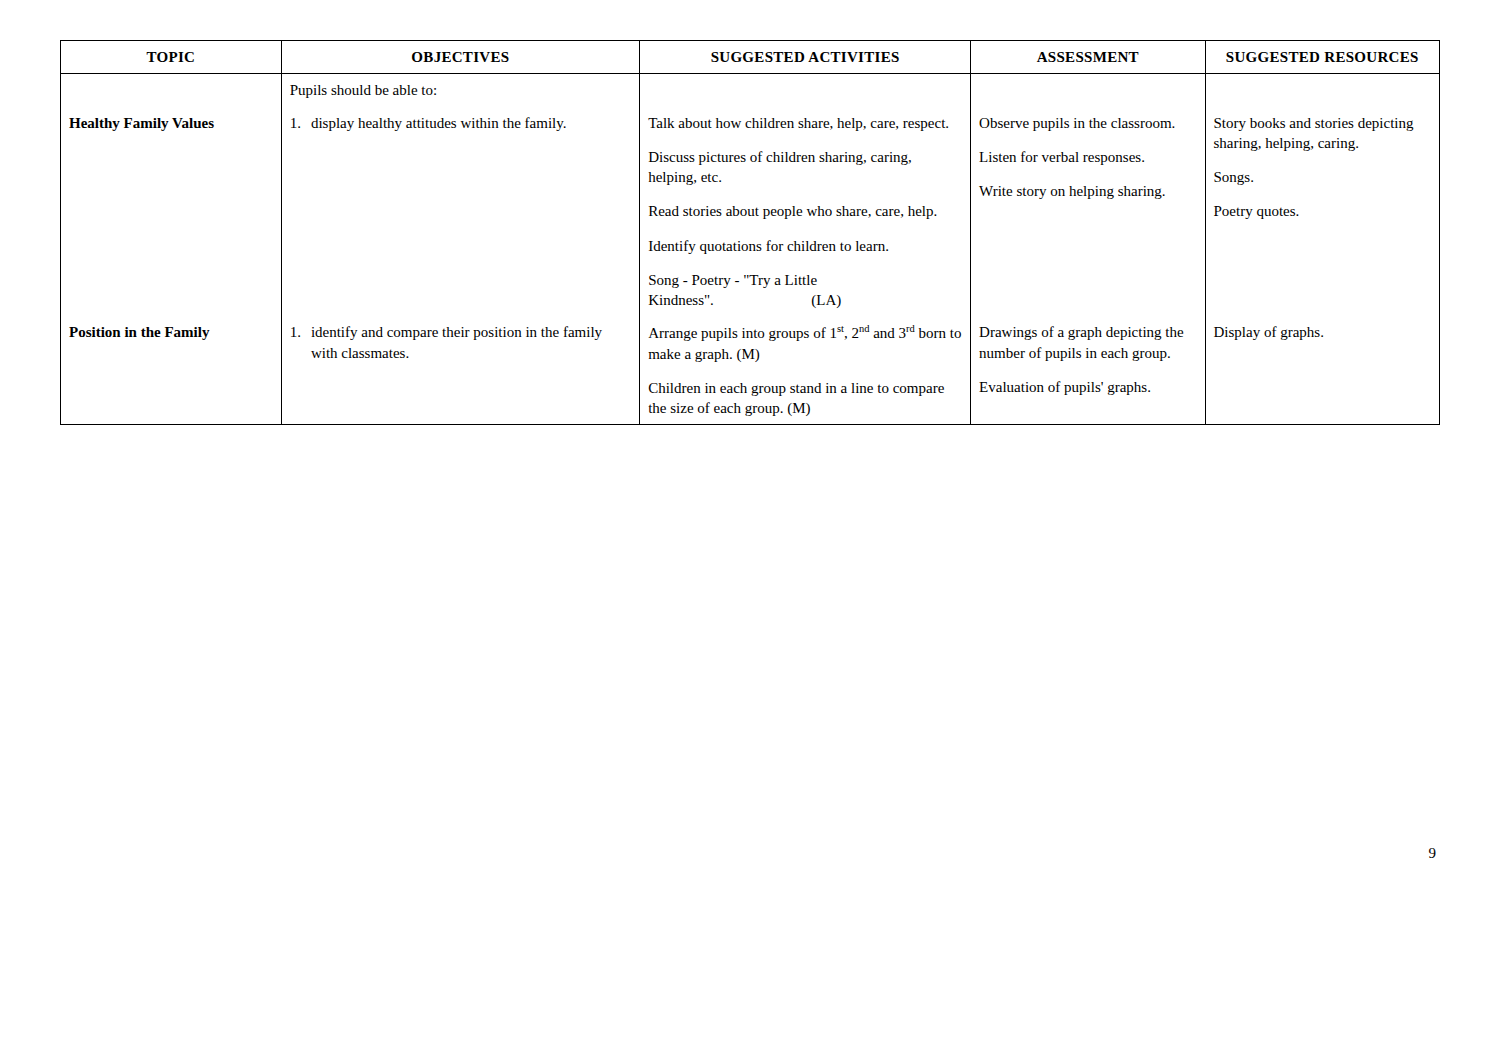| Topic | Objectives | Suggested Activities | Assessment | Suggested Resources |
| --- | --- | --- | --- | --- |
| | Pupils should be able to: | | | |
| Healthy Family Values | 1. display healthy attitudes within the family. | Talk about how children share, help, care, respect. Discuss pictures of children sharing, caring, helping, etc. Read stories about people who share, care, help. Identify quotations for children to learn. Song - Poetry - "Try a Little Kindness". (LA) | Observe pupils in the classroom. Listen for verbal responses. Write story on helping sharing. | Story books and stories depicting sharing, helping, caring. Songs. Poetry quotes. |
| Position in the Family | 1. identify and compare their position in the family with classmates. | Arrange pupils into groups of 1 st , 2 nd and 3 rd born to make a graph. (M) Children in each group stand in a line to compare the size of each group. (M) | Drawings of a graph depicting the number of pupils in each group. Evaluation of pupils' graphs. | Display of graphs. |
9